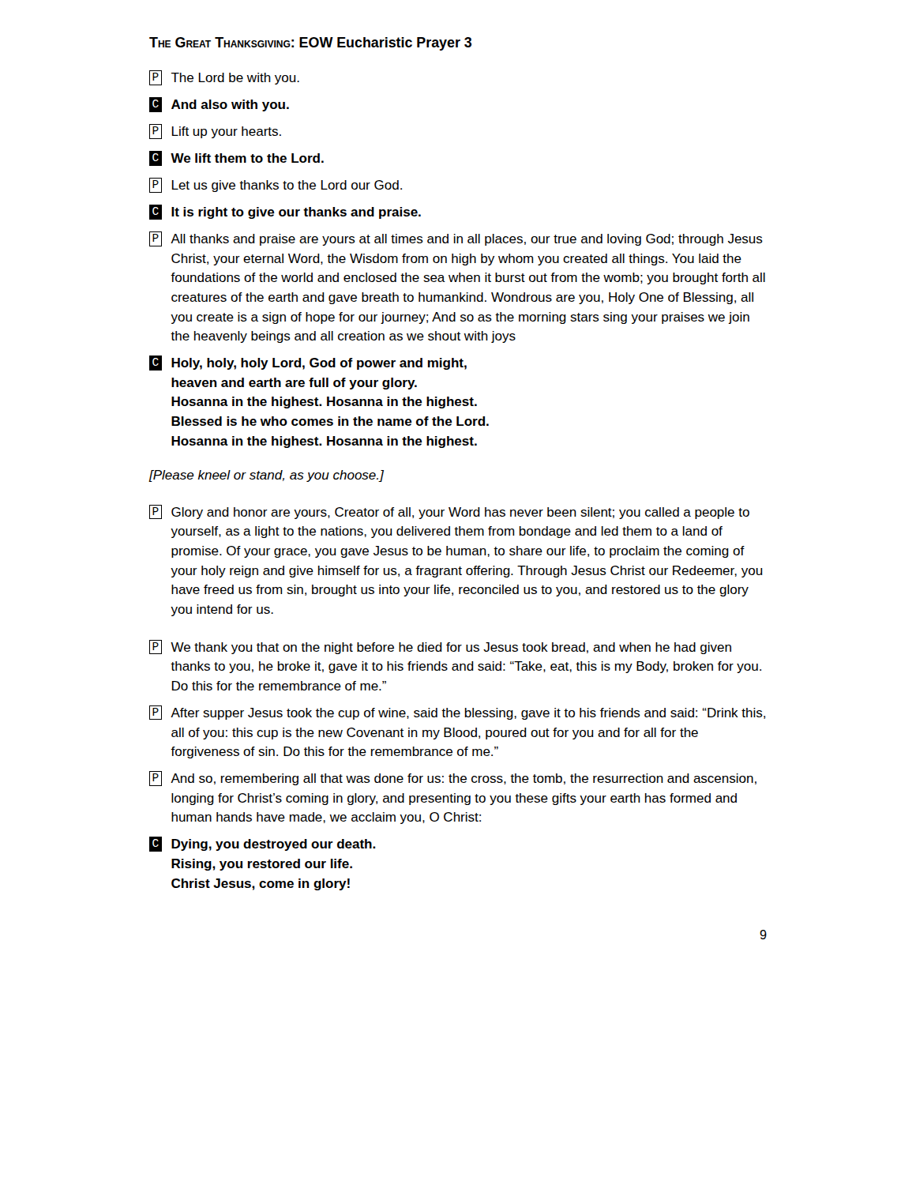The Great Thanksgiving: EOW Eucharistic Prayer 3
P
The Lord be with you.
C
And also with you.
P
Lift up your hearts.
C
We lift them to the Lord.
P
Let us give thanks to the Lord our God.
C
It is right to give our thanks and praise.
P
All thanks and praise are yours at all times and in all places, our true and loving God; through Jesus Christ, your eternal Word, the Wisdom from on high by whom you created all things. You laid the foundations of the world and enclosed the sea when it burst out from the womb; you brought forth all creatures of the earth and gave breath to humankind. Wondrous are you, Holy One of Blessing, all you create is a sign of hope for our journey; And so as the morning stars sing your praises we join the heavenly beings and all creation as we shout with joys
C
Holy, holy, holy Lord, God of power and might,
heaven and earth are full of your glory.
Hosanna in the highest. Hosanna in the highest.
Blessed is he who comes in the name of the Lord.
Hosanna in the highest. Hosanna in the highest.
[Please kneel or stand, as you choose.]
P
Glory and honor are yours, Creator of all, your Word has never been silent; you called a people to yourself, as a light to the nations, you delivered them from bondage and led them to a land of promise. Of your grace, you gave Jesus to be human, to share our life, to proclaim the coming of your holy reign and give himself for us, a fragrant offering. Through Jesus Christ our Redeemer, you have freed us from sin, brought us into your life, reconciled us to you, and restored us to the glory you intend for us.
P
We thank you that on the night before he died for us Jesus took bread, and when he had given thanks to you, he broke it, gave it to his friends and said: “Take, eat, this is my Body, broken for you. Do this for the remembrance of me.”
P
After supper Jesus took the cup of wine, said the blessing, gave it to his friends and said: “Drink this, all of you: this cup is the new Covenant in my Blood, poured out for you and for all for the forgiveness of sin. Do this for the remembrance of me.”
P
And so, remembering all that was done for us: the cross, the tomb, the resurrection and ascension, longing for Christ’s coming in glory, and presenting to you these gifts your earth has formed and human hands have made, we acclaim you, O Christ:
C
Dying, you destroyed our death.
Rising, you restored our life.
Christ Jesus, come in glory!
9